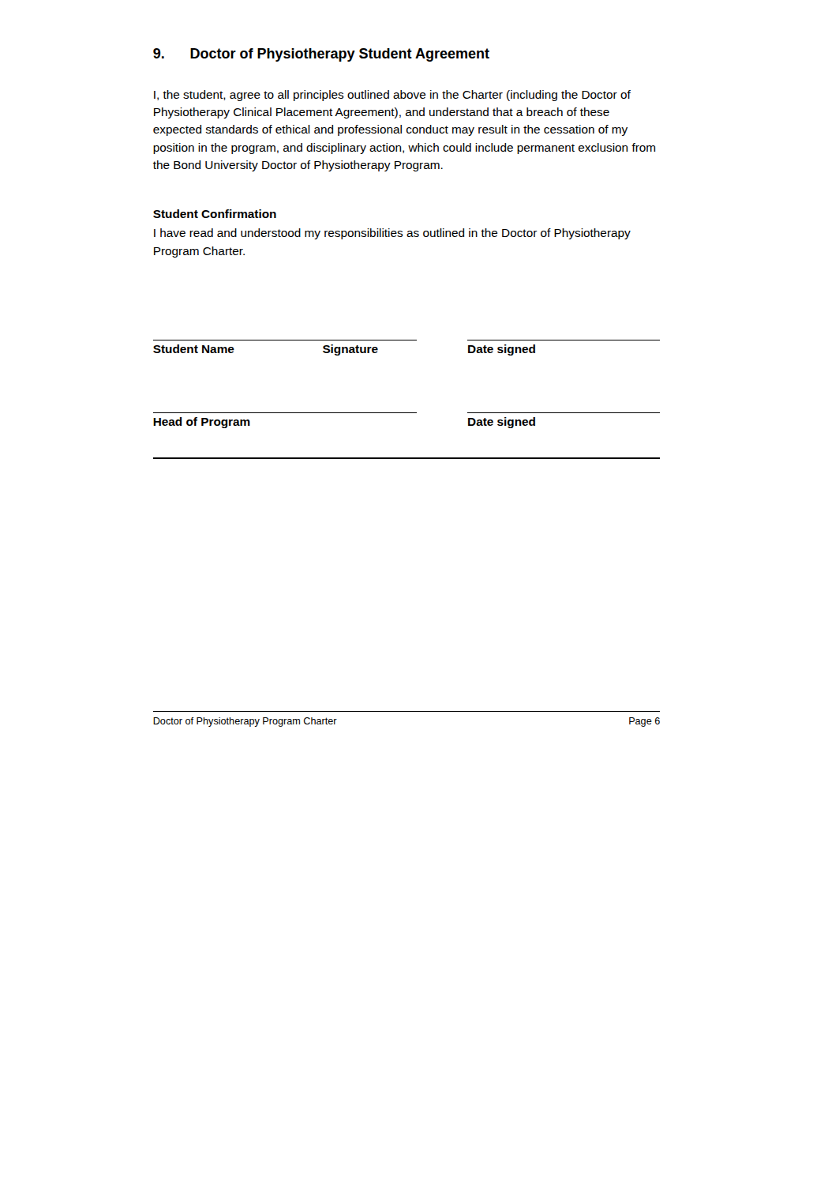9. Doctor of Physiotherapy Student Agreement
I, the student, agree to all principles outlined above in the Charter (including the Doctor of Physiotherapy Clinical Placement Agreement), and understand that a breach of these expected standards of ethical and professional conduct may result in the cessation of my position in the program, and disciplinary action, which could include permanent exclusion from the Bond University Doctor of Physiotherapy Program.
Student Confirmation
I have read and understood my responsibilities as outlined in the Doctor of Physiotherapy Program Charter.
| Student Name Signature | | Date signed |
| Head of Program | | Date signed |
Doctor of Physiotherapy Program Charter Page 6